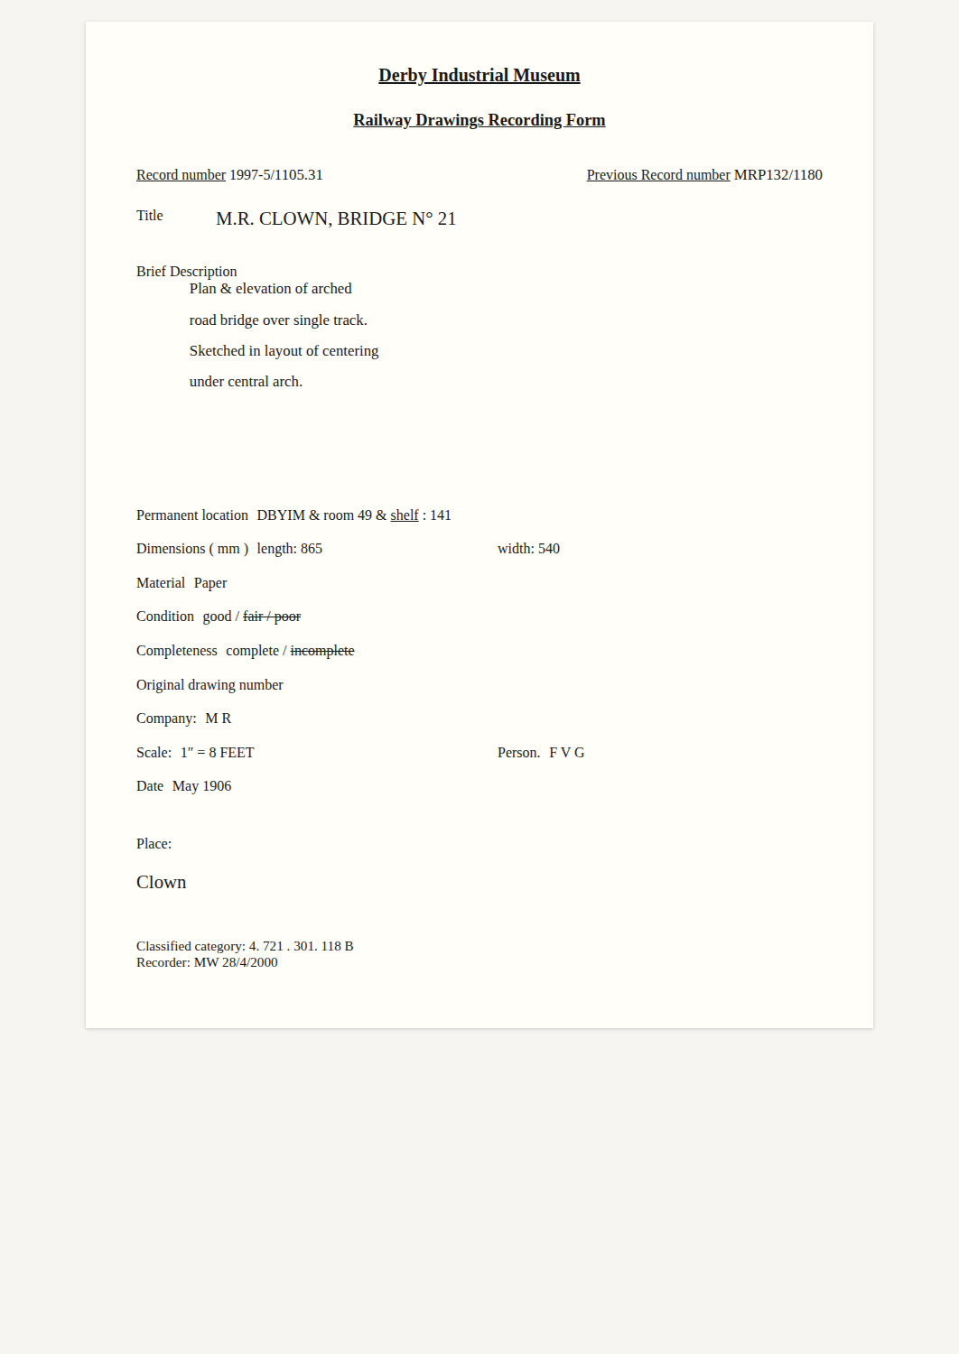Derby Industrial Museum
Railway Drawings Recording Form
Record number 1997-5/1105.31 Previous Record number MRP132/1180
Title M.R. CLOWN, BRIDGE N° 21
Brief Description
Plan & elevation of arched
road bridge over single track.
Sketched in layout of centering
under central arch.
Permanent location DBYIM & room 49 & shelf : 141
Dimensions ( mm ) length: 865
Material Paper
Condition good / fair / poor
Completeness complete / incomplete
width: 540
Original drawing number
Company: M R
Scale: 1″ = 8 FEET
Date May 1906
Person. F V G
Place:
Clown
Classified category: 4. 721 . 301. 118 B
Recorder: MW 28/4/2000